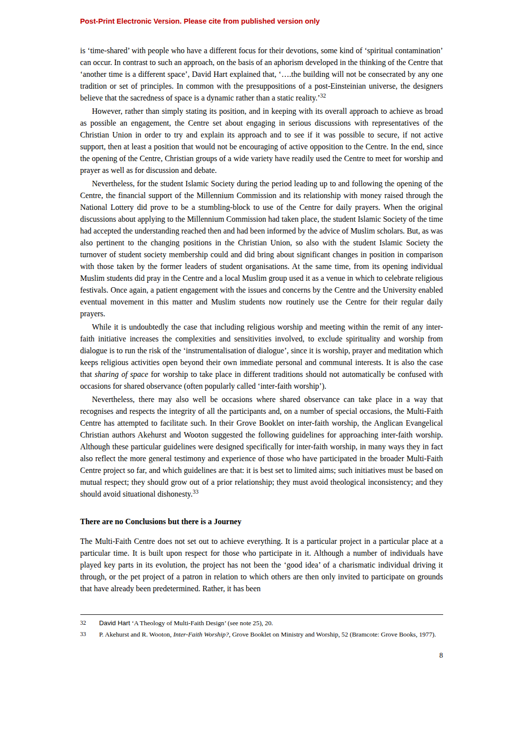Post-Print Electronic Version. Please cite from published version only
is ‘time-shared’ with people who have a different focus for their devotions, some kind of ‘spiritual contamination’ can occur. In contrast to such an approach, on the basis of an aphorism developed in the thinking of the Centre that ‘another time is a different space’, David Hart explained that, ‘….the building will not be consecrated by any one tradition or set of principles. In common with the presuppositions of a post-Einsteinian universe, the designers believe that the sacredness of space is a dynamic rather than a static reality.’32
However, rather than simply stating its position, and in keeping with its overall approach to achieve as broad as possible an engagement, the Centre set about engaging in serious discussions with representatives of the Christian Union in order to try and explain its approach and to see if it was possible to secure, if not active support, then at least a position that would not be encouraging of active opposition to the Centre. In the end, since the opening of the Centre, Christian groups of a wide variety have readily used the Centre to meet for worship and prayer as well as for discussion and debate.
Nevertheless, for the student Islamic Society during the period leading up to and following the opening of the Centre, the financial support of the Millennium Commission and its relationship with money raised through the National Lottery did prove to be a stumbling-block to use of the Centre for daily prayers. When the original discussions about applying to the Millennium Commission had taken place, the student Islamic Society of the time had accepted the understanding reached then and had been informed by the advice of Muslim scholars. But, as was also pertinent to the changing positions in the Christian Union, so also with the student Islamic Society the turnover of student society membership could and did bring about significant changes in position in comparison with those taken by the former leaders of student organisations. At the same time, from its opening individual Muslim students did pray in the Centre and a local Muslim group used it as a venue in which to celebrate religious festivals. Once again, a patient engagement with the issues and concerns by the Centre and the University enabled eventual movement in this matter and Muslim students now routinely use the Centre for their regular daily prayers.
While it is undoubtedly the case that including religious worship and meeting within the remit of any inter-faith initiative increases the complexities and sensitivities involved, to exclude spirituality and worship from dialogue is to run the risk of the ‘instrumentalisation of dialogue’, since it is worship, prayer and meditation which keeps religious activities open beyond their own immediate personal and communal interests. It is also the case that sharing of space for worship to take place in different traditions should not automatically be confused with occasions for shared observance (often popularly called ‘inter-faith worship’).
Nevertheless, there may also well be occasions where shared observance can take place in a way that recognises and respects the integrity of all the participants and, on a number of special occasions, the Multi-Faith Centre has attempted to facilitate such. In their Grove Booklet on inter-faith worship, the Anglican Evangelical Christian authors Akehurst and Wooton suggested the following guidelines for approaching inter-faith worship. Although these particular guidelines were designed specifically for inter-faith worship, in many ways they in fact also reflect the more general testimony and experience of those who have participated in the broader Multi-Faith Centre project so far, and which guidelines are that: it is best set to limited aims; such initiatives must be based on mutual respect; they should grow out of a prior relationship; they must avoid theological inconsistency; and they should avoid situational dishonesty.33
There are no Conclusions but there is a Journey
The Multi-Faith Centre does not set out to achieve everything. It is a particular project in a particular place at a particular time. It is built upon respect for those who participate in it. Although a number of individuals have played key parts in its evolution, the project has not been the ‘good idea’ of a charismatic individual driving it through, or the pet project of a patron in relation to which others are then only invited to participate on grounds that have already been predetermined. Rather, it has been
32 David Hart ‘A Theology of Multi-Faith Design’ (see note 25), 20.
33 P. Akehurst and R. Wooton, Inter-Faith Worship?, Grove Booklet on Ministry and Worship, 52 (Bramcote: Grove Books, 1977).
8